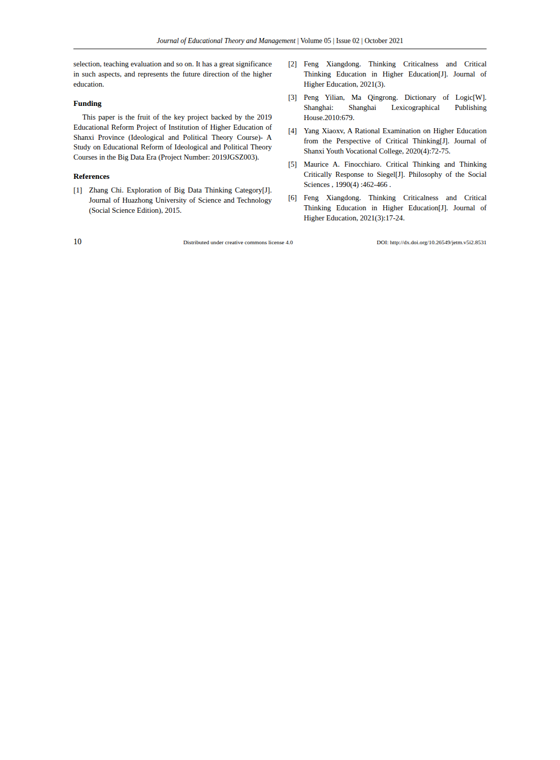Journal of Educational Theory and Management | Volume 05 | Issue 02 | October 2021
selection, teaching evaluation and so on. It has a great significance in such aspects, and represents the future direction of the higher education.
Funding
This paper is the fruit of the key project backed by the 2019 Educational Reform Project of Institution of Higher Education of Shanxi Province (Ideological and Political Theory Course)- A Study on Educational Reform of Ideological and Political Theory Courses in the Big Data Era (Project Number: 2019JGSZ003).
References
[1] Zhang Chi. Exploration of Big Data Thinking Category[J]. Journal of Huazhong University of Science and Technology (Social Science Edition), 2015.
[2] Feng Xiangdong. Thinking Criticalness and Critical Thinking Education in Higher Education[J]. Journal of Higher Education, 2021(3).
[3] Peng Yilian, Ma Qingrong. Dictionary of Logic[W]. Shanghai: Shanghai Lexicographical Publishing House.2010:679.
[4] Yang Xiaoxv, A Rational Examination on Higher Education from the Perspective of Critical Thinking[J]. Journal of Shanxi Youth Vocational College, 2020(4):72-75.
[5] Maurice A. Finocchiaro. Critical Thinking and Thinking Critically Response to Siegel[J]. Philosophy of the Social Sciences , 1990(4) :462-466 .
[6] Feng Xiangdong. Thinking Criticalness and Critical Thinking Education in Higher Education[J]. Journal of Higher Education, 2021(3):17-24.
10
Distributed under creative commons license 4.0
DOI: http://dx.doi.org/10.26549/jetm.v5i2.8531